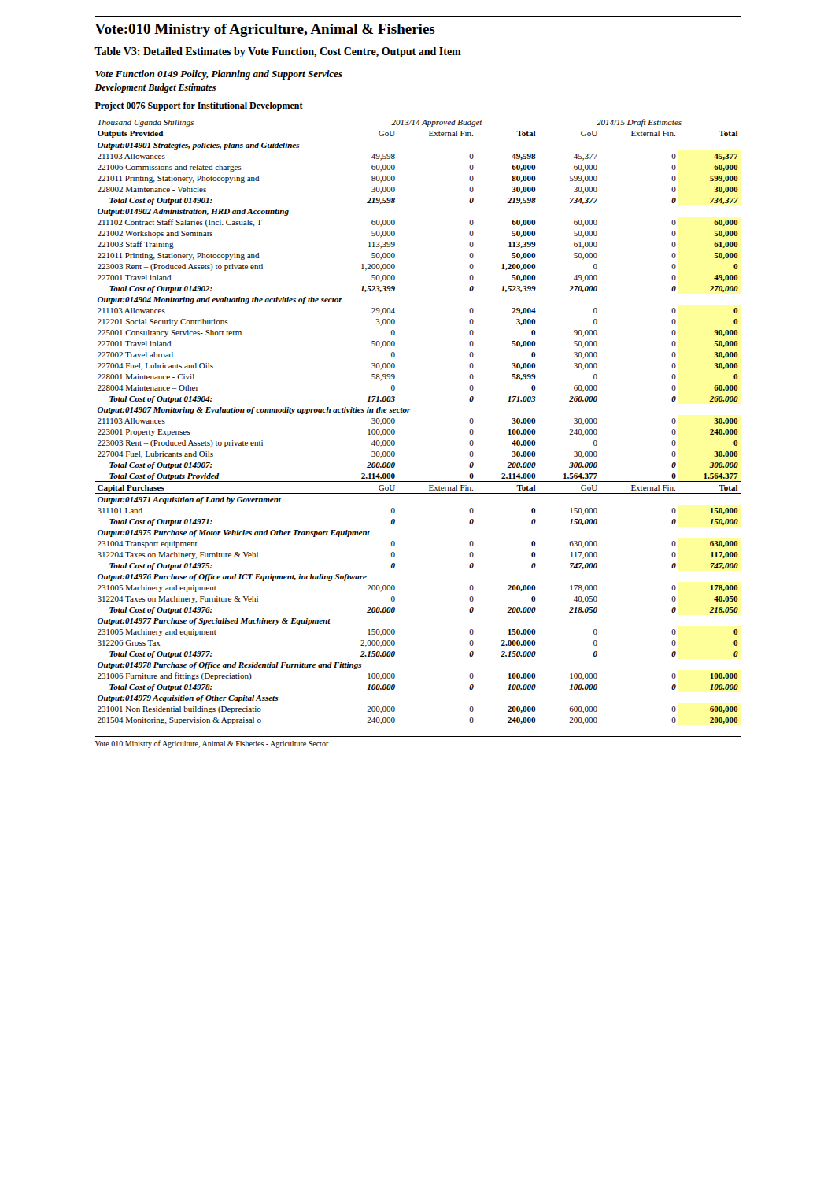Vote:010 Ministry of Agriculture, Animal & Fisheries
Table V3: Detailed Estimates by Vote Function, Cost Centre, Output and Item
Vote Function 0149 Policy, Planning and Support Services
Development Budget Estimates
Project 0076 Support for Institutional Development
| Thousand Uganda Shillings | 2013/14 Approved Budget | 2014/15 Draft Estimates |
| Outputs Provided | GoU | External Fin. | Total | GoU | External Fin. | Total |
| Output:014901 Strategies, policies, plans and Guidelines |
| 211103 Allowances | 49,598 | 0 | 49,598 | 45,377 | 0 | 45,377 |
| 221006 Commissions and related charges | 60,000 | 0 | 60,000 | 60,000 | 0 | 60,000 |
| 221011 Printing, Stationery, Photocopying and | 80,000 | 0 | 80,000 | 599,000 | 0 | 599,000 |
| 228002 Maintenance - Vehicles | 30,000 | 0 | 30,000 | 30,000 | 0 | 30,000 |
| Total Cost of Output 014901: | 219,598 | 0 | 219,598 | 734,377 | 0 | 734,377 |
| Output:014902 Administration, HRD and Accounting |
| 211102 Contract Staff Salaries (Incl. Casuals, T | 60,000 | 0 | 60,000 | 60,000 | 0 | 60,000 |
| 221002 Workshops and Seminars | 50,000 | 0 | 50,000 | 50,000 | 0 | 50,000 |
| 221003 Staff Training | 113,399 | 0 | 113,399 | 61,000 | 0 | 61,000 |
| 221011 Printing, Stationery, Photocopying and | 50,000 | 0 | 50,000 | 50,000 | 0 | 50,000 |
| 223003 Rent – (Produced Assets) to private enti | 1,200,000 | 0 | 1,200,000 | 0 | 0 | 0 |
| 227001 Travel inland | 50,000 | 0 | 50,000 | 49,000 | 0 | 49,000 |
| Total Cost of Output 014902: | 1,523,399 | 0 | 1,523,399 | 270,000 | 0 | 270,000 |
| Output:014904 Monitoring and evaluating the activities of the sector |
| 211103 Allowances | 29,004 | 0 | 29,004 | 0 | 0 | 0 |
| 212201 Social Security Contributions | 3,000 | 0 | 3,000 | 0 | 0 | 0 |
| 225001 Consultancy Services- Short term | 0 | 0 | 0 | 90,000 | 0 | 90,000 |
| 227001 Travel inland | 50,000 | 0 | 50,000 | 50,000 | 0 | 50,000 |
| 227002 Travel abroad | 0 | 0 | 0 | 30,000 | 0 | 30,000 |
| 227004 Fuel, Lubricants and Oils | 30,000 | 0 | 30,000 | 30,000 | 0 | 30,000 |
| 228001 Maintenance - Civil | 58,999 | 0 | 58,999 | 0 | 0 | 0 |
| 228004 Maintenance – Other | 0 | 0 | 0 | 60,000 | 0 | 60,000 |
| Total Cost of Output 014904: | 171,003 | 0 | 171,003 | 260,000 | 0 | 260,000 |
| Output:014907 Monitoring & Evaluation of commodity approach activities in the sector |
| 211103 Allowances | 30,000 | 0 | 30,000 | 30,000 | 0 | 30,000 |
| 223001 Property Expenses | 100,000 | 0 | 100,000 | 240,000 | 0 | 240,000 |
| 223003 Rent – (Produced Assets) to private enti | 40,000 | 0 | 40,000 | 0 | 0 | 0 |
| 227004 Fuel, Lubricants and Oils | 30,000 | 0 | 30,000 | 30,000 | 0 | 30,000 |
| Total Cost of Output 014907: | 200,000 | 0 | 200,000 | 300,000 | 0 | 300,000 |
| Total Cost of Outputs Provided | 2,114,000 | 0 | 2,114,000 | 1,564,377 | 0 | 1,564,377 |
| Capital Purchases | GoU | External Fin. | Total | GoU | External Fin. | Total |
| Output:014971 Acquisition of Land by Government |
| 311101 Land | 0 | 0 | 0 | 150,000 | 0 | 150,000 |
| Total Cost of Output 014971: | 0 | 0 | 0 | 150,000 | 0 | 150,000 |
| Output:014975 Purchase of Motor Vehicles and Other Transport Equipment |
| 231004 Transport equipment | 0 | 0 | 0 | 630,000 | 0 | 630,000 |
| 312204 Taxes on Machinery, Furniture & Vehi | 0 | 0 | 0 | 117,000 | 0 | 117,000 |
| Total Cost of Output 014975: | 0 | 0 | 0 | 747,000 | 0 | 747,000 |
| Output:014976 Purchase of Office and ICT Equipment, including Software |
| 231005 Machinery and equipment | 200,000 | 0 | 200,000 | 178,000 | 0 | 178,000 |
| 312204 Taxes on Machinery, Furniture & Vehi | 0 | 0 | 0 | 40,050 | 0 | 40,050 |
| Total Cost of Output 014976: | 200,000 | 0 | 200,000 | 218,050 | 0 | 218,050 |
| Output:014977 Purchase of Specialised Machinery & Equipment |
| 231005 Machinery and equipment | 150,000 | 0 | 150,000 | 0 | 0 | 0 |
| 312206 Gross Tax | 2,000,000 | 0 | 2,000,000 | 0 | 0 | 0 |
| Total Cost of Output 014977: | 2,150,000 | 0 | 2,150,000 | 0 | 0 | 0 |
| Output:014978 Purchase of Office and Residential Furniture and Fittings |
| 231006 Furniture and fittings (Depreciation) | 100,000 | 0 | 100,000 | 100,000 | 0 | 100,000 |
| Total Cost of Output 014978: | 100,000 | 0 | 100,000 | 100,000 | 0 | 100,000 |
| Output:014979 Acquisition of Other Capital Assets |
| 231001 Non Residential buildings (Depreciatio | 200,000 | 0 | 200,000 | 600,000 | 0 | 600,000 |
| 281504 Monitoring, Supervision & Appraisal o | 240,000 | 0 | 240,000 | 200,000 | 0 | 200,000 |
Vote 010 Ministry of Agriculture, Animal & Fisheries - Agriculture Sector